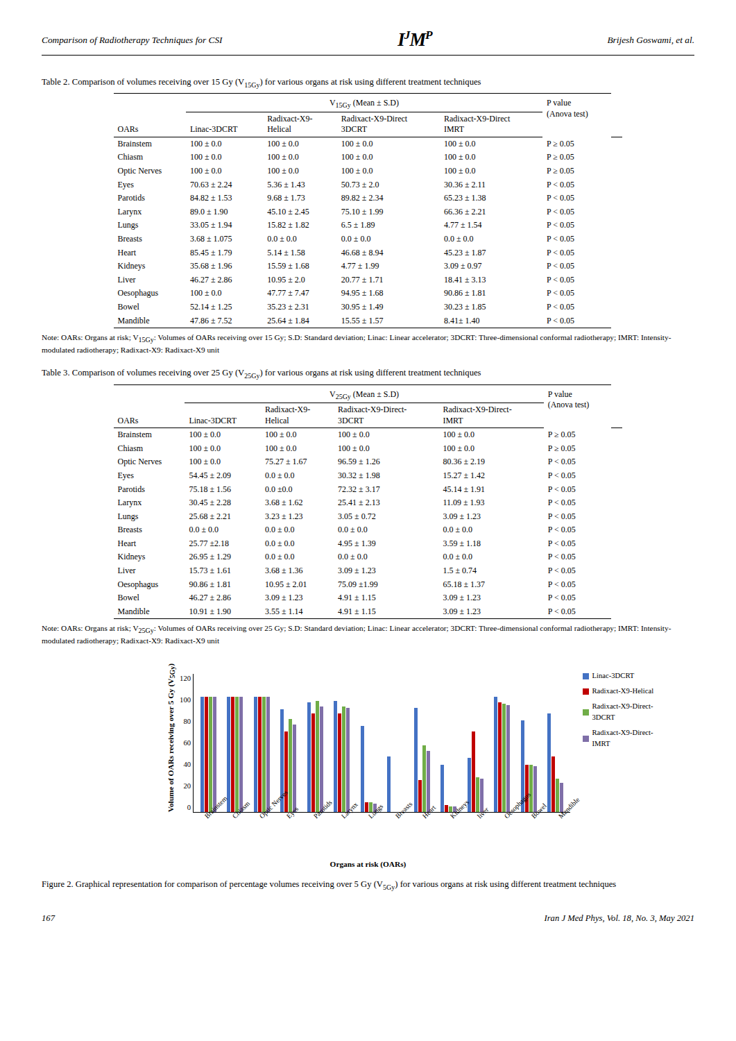Comparison of Radiotherapy Techniques for CSI IJMP Brijesh Goswami, et al.
Table 2. Comparison of volumes receiving over 15 Gy (V15Gy) for various organs at risk using different treatment techniques
| | V 15Gy (Mean ± S.D) | P value (Anova test) |
| --- | --- | --- |
| OARs | Linac-3DCRT | Radixact-X9- Helical | Radixact-X9-Direct 3DCRT | Radixact-X9-Direct IMRT | |
| Brainstem | 100 ± 0.0 | 100 ± 0.0 | 100 ± 0.0 | 100 ± 0.0 | P ≥ 0.05 |
| Chiasm | 100 ± 0.0 | 100 ± 0.0 | 100 ± 0.0 | 100 ± 0.0 | P ≥ 0.05 |
| Optic Nerves | 100 ± 0.0 | 100 ± 0.0 | 100 ± 0.0 | 100 ± 0.0 | P ≥ 0.05 |
| Eyes | 70.63 ± 2.24 | 5.36 ± 1.43 | 50.73 ± 2.0 | 30.36 ± 2.11 | P < 0.05 |
| Parotids | 84.82 ± 1.53 | 9.68 ± 1.73 | 89.82 ± 2.34 | 65.23 ± 1.38 | P < 0.05 |
| Larynx | 89.0 ± 1.90 | 45.10 ± 2.45 | 75.10 ± 1.99 | 66.36 ± 2.21 | P < 0.05 |
| Lungs | 33.05 ± 1.94 | 15.82 ± 1.82 | 6.5 ± 1.89 | 4.77 ± 1.54 | P < 0.05 |
| Breasts | 3.68 ± 1.075 | 0.0 ± 0.0 | 0.0 ± 0.0 | 0.0 ± 0.0 | P < 0.05 |
| Heart | 85.45 ± 1.79 | 5.14 ± 1.58 | 46.68 ± 8.94 | 45.23 ± 1.87 | P < 0.05 |
| Kidneys | 35.68 ± 1.96 | 15.59 ± 1.68 | 4.77 ± 1.99 | 3.09 ± 0.97 | P < 0.05 |
| Liver | 46.27 ± 2.86 | 10.95 ± 2.0 | 20.77 ± 1.71 | 18.41 ± 3.13 | P < 0.05 |
| Oesophagus | 100 ± 0.0 | 47.77 ± 7.47 | 94.95 ± 1.68 | 90.86 ± 1.81 | P < 0.05 |
| Bowel | 52.14 ± 1.25 | 35.23 ± 2.31 | 30.95 ± 1.49 | 30.23 ± 1.85 | P < 0.05 |
| Mandible | 47.86 ± 7.52 | 25.64 ± 1.84 | 15.55 ± 1.57 | 8.41± 1.40 | P < 0.05 |
Note: OARs: Organs at risk; V15Gy: Volumes of OARs receiving over 15 Gy; S.D: Standard deviation; Linac: Linear accelerator; 3DCRT: Three-dimensional conformal radiotherapy; IMRT: Intensity-modulated radiotherapy; Radixact-X9: Radixact-X9 unit
Table 3. Comparison of volumes receiving over 25 Gy (V25Gy) for various organs at risk using different treatment techniques
| | V 25Gy (Mean ± S.D) | P value (Anova test) |
| --- | --- | --- |
| OARs | Linac-3DCRT | Radixact-X9- Helical | Radixact-X9-Direct- 3DCRT | Radixact-X9-Direct- IMRT | |
| Brainstem | 100 ± 0.0 | 100 ± 0.0 | 100 ± 0.0 | 100 ± 0.0 | P ≥ 0.05 |
| Chiasm | 100 ± 0.0 | 100 ± 0.0 | 100 ± 0.0 | 100 ± 0.0 | P ≥ 0.05 |
| Optic Nerves | 100 ± 0.0 | 75.27 ± 1.67 | 96.59 ± 1.26 | 80.36 ± 2.19 | P < 0.05 |
| Eyes | 54.45 ± 2.09 | 0.0 ± 0.0 | 30.32 ± 1.98 | 15.27 ± 1.42 | P < 0.05 |
| Parotids | 75.18 ± 1.56 | 0.0 ±0.0 | 72.32 ± 3.17 | 45.14 ± 1.91 | P < 0.05 |
| Larynx | 30.45 ± 2.28 | 3.68 ± 1.62 | 25.41 ± 2.13 | 11.09 ± 1.93 | P < 0.05 |
| Lungs | 25.68 ± 2.21 | 3.23 ± 1.23 | 3.05 ± 0.72 | 3.09 ± 1.23 | P < 0.05 |
| Breasts | 0.0 ± 0.0 | 0.0 ± 0.0 | 0.0 ± 0.0 | 0.0 ± 0.0 | P < 0.05 |
| Heart | 25.77 ±2.18 | 0.0 ± 0.0 | 4.95 ± 1.39 | 3.59 ± 1.18 | P < 0.05 |
| Kidneys | 26.95 ± 1.29 | 0.0 ± 0.0 | 0.0 ± 0.0 | 0.0 ± 0.0 | P < 0.05 |
| Liver | 15.73 ± 1.61 | 3.68 ± 1.36 | 3.09 ± 1.23 | 1.5 ± 0.74 | P < 0.05 |
| Oesophagus | 90.86 ± 1.81 | 10.95 ± 2.01 | 75.09 ±1.99 | 65.18 ± 1.37 | P < 0.05 |
| Bowel | 46.27 ± 2.86 | 3.09 ± 1.23 | 4.91 ± 1.15 | 3.09 ± 1.23 | P < 0.05 |
| Mandible | 10.91 ± 1.90 | 3.55 ± 1.14 | 4.91 ± 1.15 | 3.09 ± 1.23 | P < 0.05 |
Note: OARs: Organs at risk; V25Gy: Volumes of OARs receiving over 25 Gy; S.D: Standard deviation; Linac: Linear accelerator; 3DCRT: Three-dimensional conformal radiotherapy; IMRT: Intensity-modulated radiotherapy; Radixact-X9: Radixact-X9 unit
Volume of OARs receiving over 5 Gy (V5Gy)
120100806040200
Linac-3DCRT
Radixact-X9-Helical
Radixact-X9-Direct-
3DCRT
Radixact-X9-Direct-
IMRT
Brainstem Chiasm Optic Nerves Eyes Parotids Larynx Lungs Breasts Heart Kidneys liver Oesophagus Bowel Mandible
Organs at risk (OARs)
Figure 2. Graphical representation for comparison of percentage volumes receiving over 5 Gy (V5Gy) for various organs at risk using different treatment techniques
167 Iran J Med Phys, Vol. 18, No. 3, May 2021